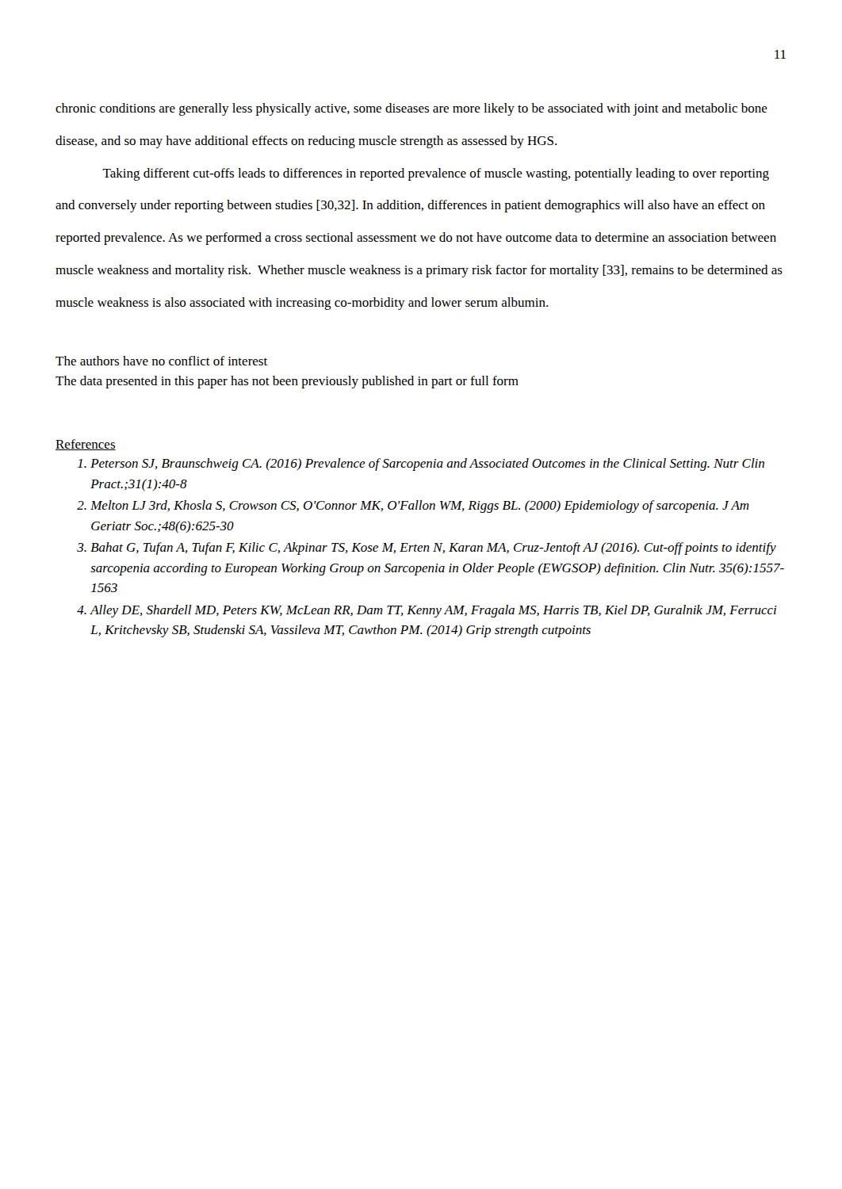11
chronic conditions are generally less physically active, some diseases are more likely to be associated with joint and metabolic bone disease, and so may have additional effects on reducing muscle strength as assessed by HGS.
Taking different cut-offs leads to differences in reported prevalence of muscle wasting, potentially leading to over reporting and conversely under reporting between studies [30,32]. In addition, differences in patient demographics will also have an effect on reported prevalence. As we performed a cross sectional assessment we do not have outcome data to determine an association between muscle weakness and mortality risk. Whether muscle weakness is a primary risk factor for mortality [33], remains to be determined as muscle weakness is also associated with increasing co-morbidity and lower serum albumin.
The authors have no conflict of interest
The data presented in this paper has not been previously published in part or full form
References
Peterson SJ, Braunschweig CA. (2016) Prevalence of Sarcopenia and Associated Outcomes in the Clinical Setting. Nutr Clin Pract.;31(1):40-8
Melton LJ 3rd, Khosla S, Crowson CS, O'Connor MK, O'Fallon WM, Riggs BL. (2000) Epidemiology of sarcopenia. J Am Geriatr Soc.;48(6):625-30
Bahat G, Tufan A, Tufan F, Kilic C, Akpinar TS, Kose M, Erten N, Karan MA, Cruz-Jentoft AJ (2016). Cut-off points to identify sarcopenia according to European Working Group on Sarcopenia in Older People (EWGSOP) definition. Clin Nutr. 35(6):1557-1563
Alley DE, Shardell MD, Peters KW, McLean RR, Dam TT, Kenny AM, Fragala MS, Harris TB, Kiel DP, Guralnik JM, Ferrucci L, Kritchevsky SB, Studenski SA, Vassileva MT, Cawthon PM. (2014) Grip strength cutpoints